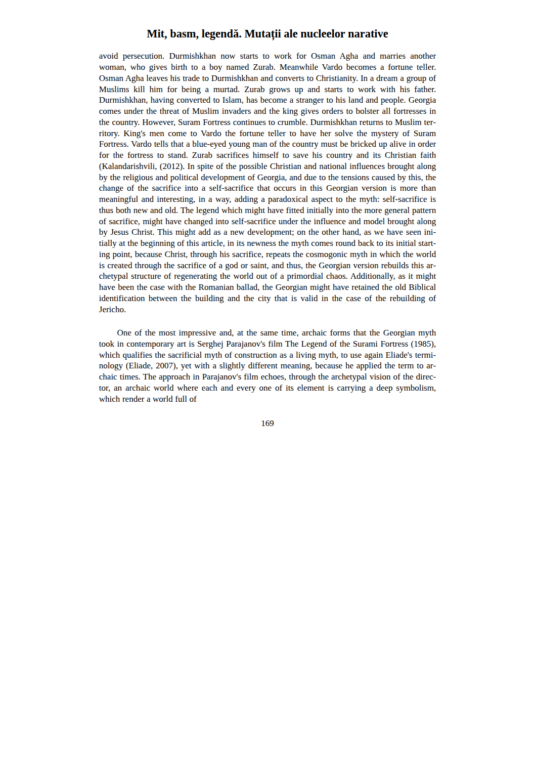Mit, basm, legendă. Mutații ale nucleelor narative
avoid persecution. Durmishkhan now starts to work for Osman Agha and marries another woman, who gives birth to a boy named Zurab. Meanwhile Vardo becomes a fortune teller. Osman Agha leaves his trade to Durmishkhan and converts to Christianity. In a dream a group of Muslims kill him for being a murtad. Zurab grows up and starts to work with his father. Durmishkhan, having converted to Islam, has become a stranger to his land and people. Georgia comes under the threat of Muslim invaders and the king gives orders to bolster all fortresses in the country. However, Suram Fortress continues to crumble. Durmishkhan returns to Muslim territory. King's men come to Vardo the fortune teller to have her solve the mystery of Suram Fortress. Vardo tells that a blue-eyed young man of the country must be bricked up alive in order for the fortress to stand. Zurab sacrifices himself to save his country and its Christian faith (Kalandarishvili, (2012). In spite of the possible Christian and national influences brought along by the religious and political development of Georgia, and due to the tensions caused by this, the change of the sacrifice into a self-sacrifice that occurs in this Georgian version is more than meaningful and interesting, in a way, adding a paradoxical aspect to the myth: self-sacrifice is thus both new and old. The legend which might have fitted initially into the more general pattern of sacrifice, might have changed into self-sacrifice under the influence and model brought along by Jesus Christ. This might add as a new development; on the other hand, as we have seen initially at the beginning of this article, in its newness the myth comes round back to its initial starting point, because Christ, through his sacrifice, repeats the cosmogonic myth in which the world is created through the sacrifice of a god or saint, and thus, the Georgian version rebuilds this archetypal structure of regenerating the world out of a primordial chaos. Additionally, as it might have been the case with the Romanian ballad, the Georgian might have retained the old Biblical identification between the building and the city that is valid in the case of the rebuilding of Jericho.
One of the most impressive and, at the same time, archaic forms that the Georgian myth took in contemporary art is Serghej Parajanov's film The Legend of the Surami Fortress (1985), which qualifies the sacrificial myth of construction as a living myth, to use again Eliade's terminology (Eliade, 2007), yet with a slightly different meaning, because he applied the term to archaic times. The approach in Parajanov's film echoes, through the archetypal vision of the director, an archaic world where each and every one of its element is carrying a deep symbolism, which render a world full of
169